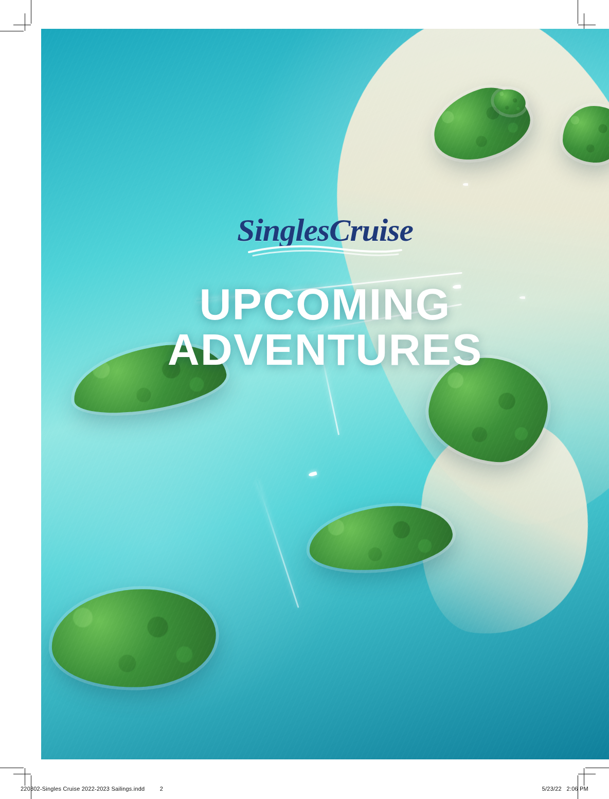Singles Cruise
Upcoming Adventures
220302-Singles Cruise 2022-2023 Sailings.indd 2
5/23/22 2:06 PM